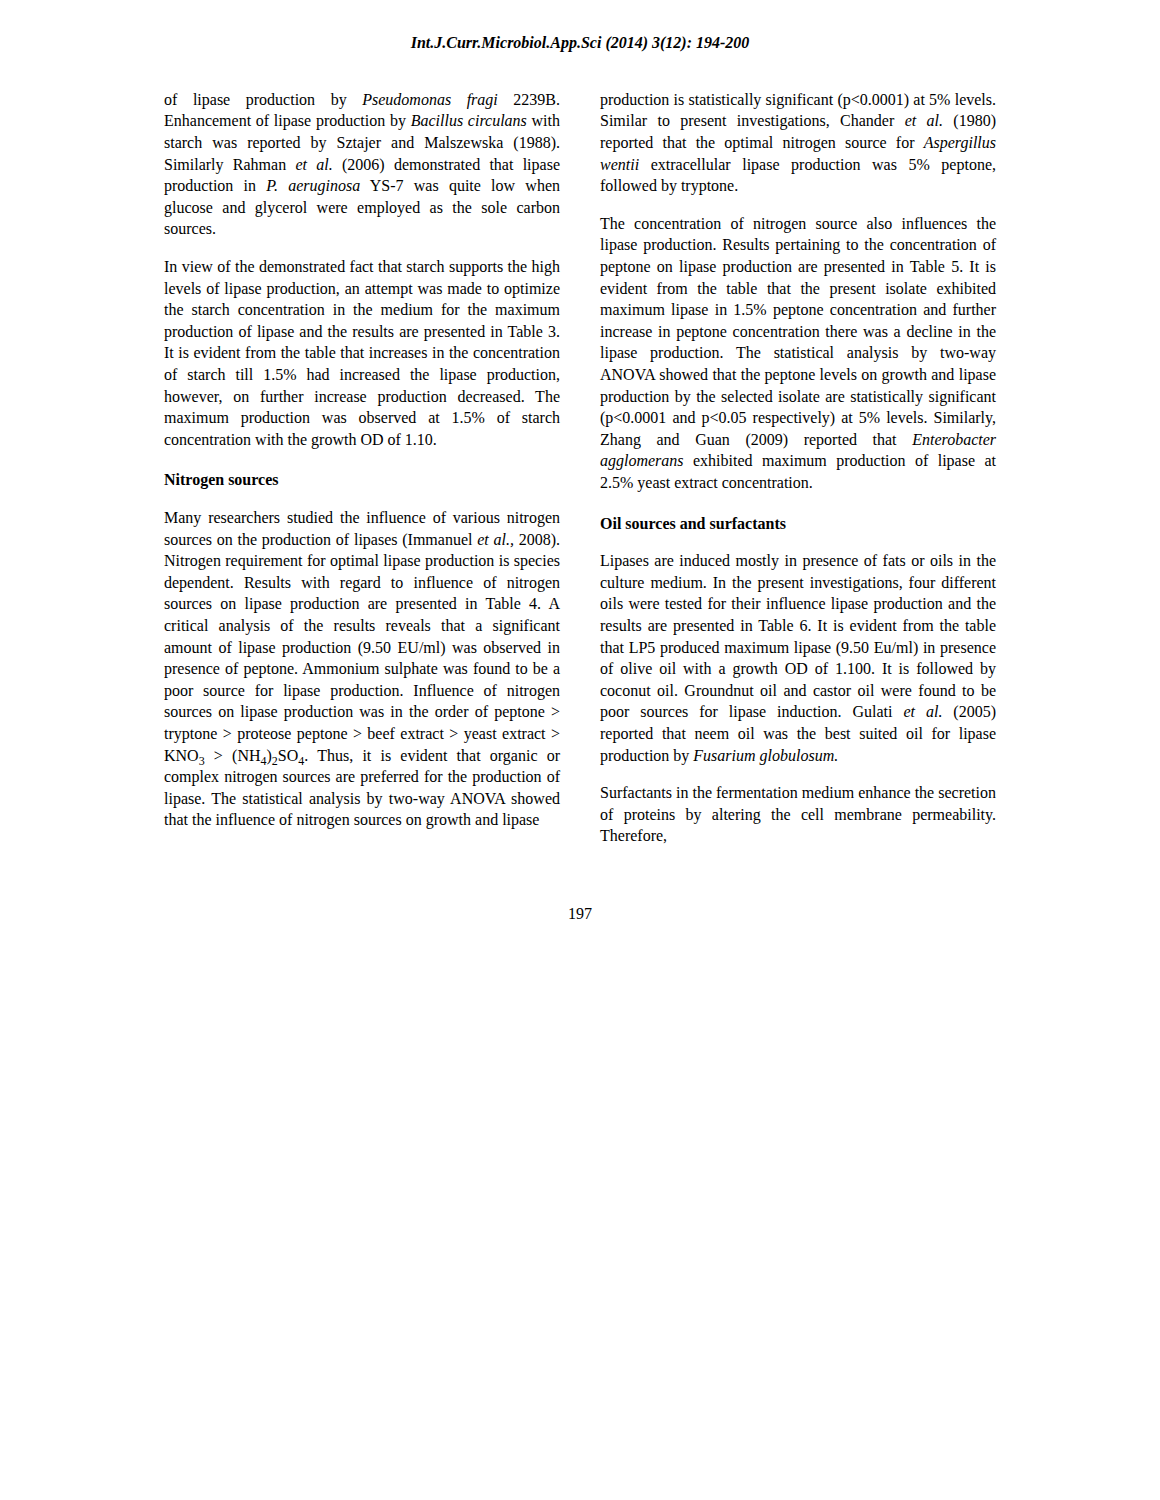Int.J.Curr.Microbiol.App.Sci (2014) 3(12): 194-200
of lipase production by Pseudomonas fragi 2239B. Enhancement of lipase production by Bacillus circulans with starch was reported by Sztajer and Malszewska (1988). Similarly Rahman et al. (2006) demonstrated that lipase production in P. aeruginosa YS-7 was quite low when glucose and glycerol were employed as the sole carbon sources.
In view of the demonstrated fact that starch supports the high levels of lipase production, an attempt was made to optimize the starch concentration in the medium for the maximum production of lipase and the results are presented in Table 3. It is evident from the table that increases in the concentration of starch till 1.5% had increased the lipase production, however, on further increase production decreased. The maximum production was observed at 1.5% of starch concentration with the growth OD of 1.10.
Nitrogen sources
Many researchers studied the influence of various nitrogen sources on the production of lipases (Immanuel et al., 2008). Nitrogen requirement for optimal lipase production is species dependent. Results with regard to influence of nitrogen sources on lipase production are presented in Table 4. A critical analysis of the results reveals that a significant amount of lipase production (9.50 EU/ml) was observed in presence of peptone. Ammonium sulphate was found to be a poor source for lipase production. Influence of nitrogen sources on lipase production was in the order of peptone > tryptone > proteose peptone > beef extract > yeast extract > KNO3 > (NH4)2SO4. Thus, it is evident that organic or complex nitrogen sources are preferred for the production of lipase. The statistical analysis by two-way ANOVA showed that the influence of nitrogen sources on growth and lipase
production is statistically significant (p<0.0001) at 5% levels. Similar to present investigations, Chander et al. (1980) reported that the optimal nitrogen source for Aspergillus wentii extracellular lipase production was 5% peptone, followed by tryptone.
The concentration of nitrogen source also influences the lipase production. Results pertaining to the concentration of peptone on lipase production are presented in Table 5. It is evident from the table that the present isolate exhibited maximum lipase in 1.5% peptone concentration and further increase in peptone concentration there was a decline in the lipase production. The statistical analysis by two-way ANOVA showed that the peptone levels on growth and lipase production by the selected isolate are statistically significant (p<0.0001 and p<0.05 respectively) at 5% levels. Similarly, Zhang and Guan (2009) reported that Enterobacter agglomerans exhibited maximum production of lipase at 2.5% yeast extract concentration.
Oil sources and surfactants
Lipases are induced mostly in presence of fats or oils in the culture medium. In the present investigations, four different oils were tested for their influence lipase production and the results are presented in Table 6. It is evident from the table that LP5 produced maximum lipase (9.50 Eu/ml) in presence of olive oil with a growth OD of 1.100. It is followed by coconut oil. Groundnut oil and castor oil were found to be poor sources for lipase induction. Gulati et al. (2005) reported that neem oil was the best suited oil for lipase production by Fusarium globulosum.
Surfactants in the fermentation medium enhance the secretion of proteins by altering the cell membrane permeability. Therefore,
197